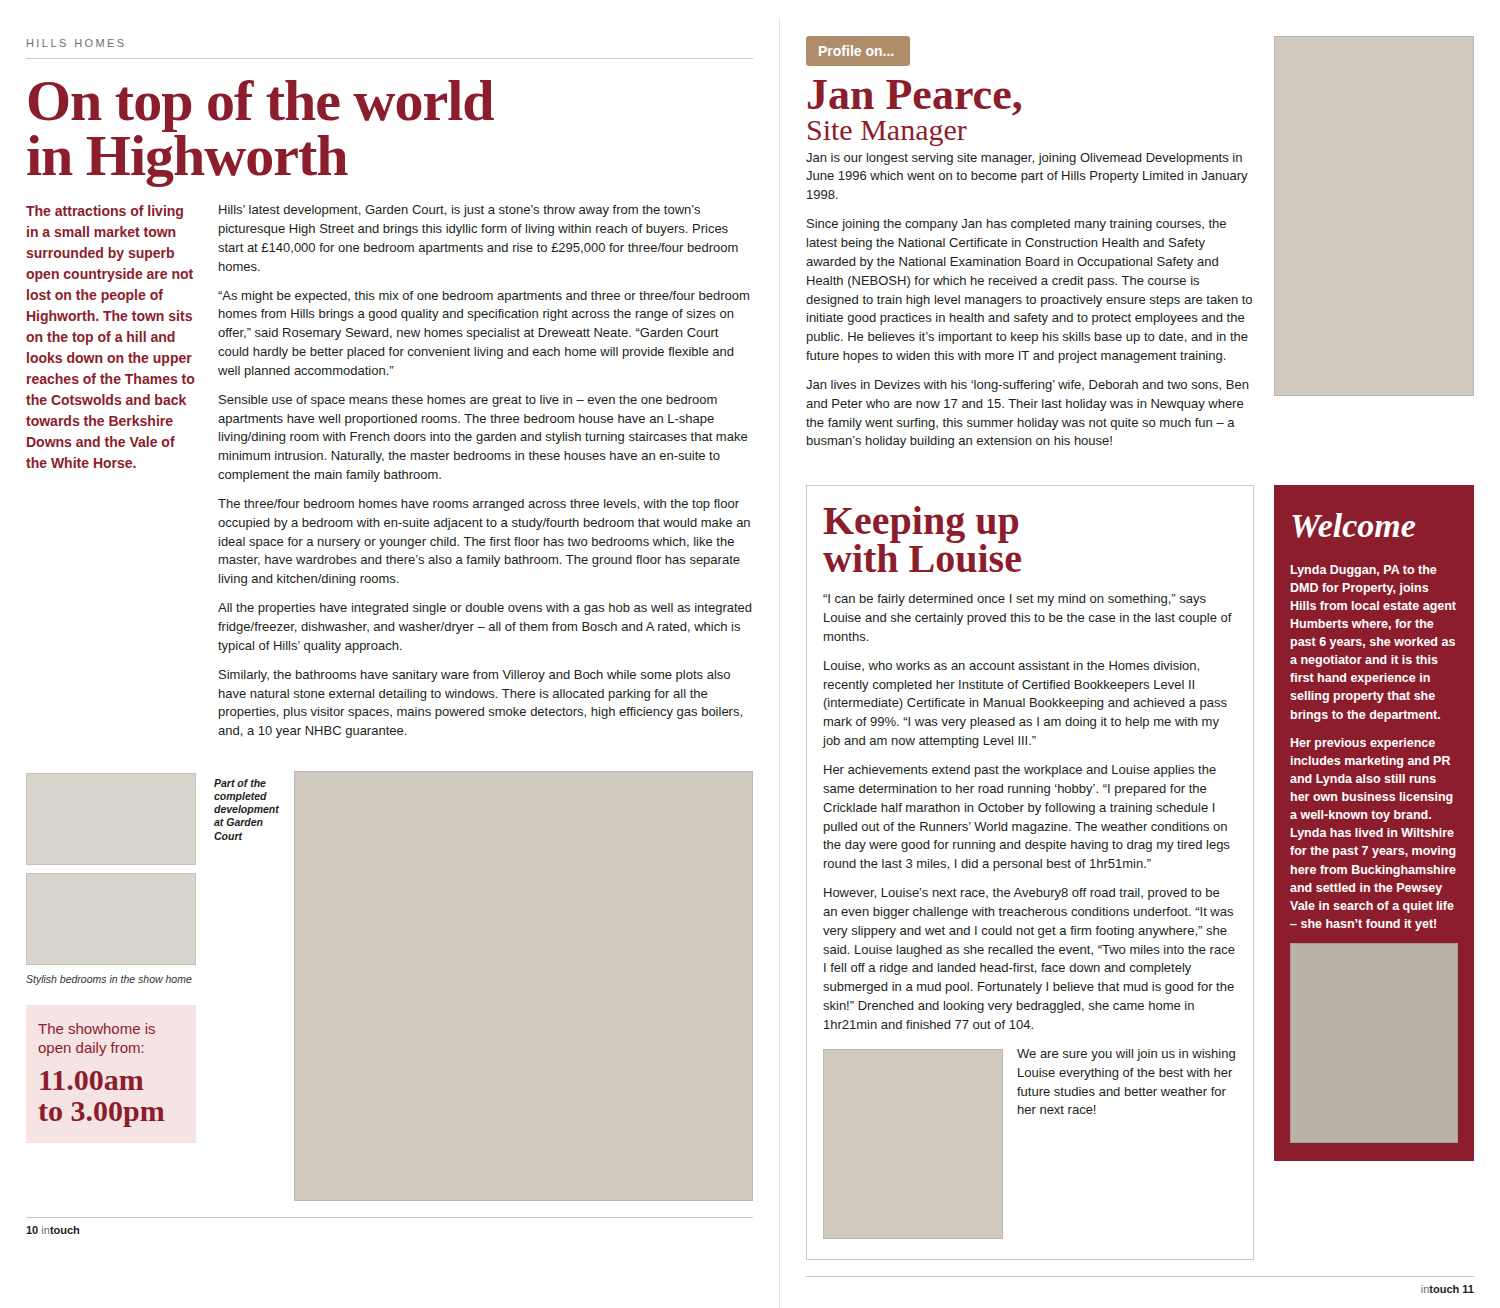Hills Homes
On top of the world
in Highworth
The attractions of living in a small market town surrounded by superb open countryside are not lost on the people of Highworth. The town sits on the top of a hill and looks down on the upper reaches of the Thames to the Cotswolds and back towards the Berkshire Downs and the Vale of the White Horse.
Hills’ latest development, Garden Court, is just a stone’s throw away from the town’s picturesque High Street and brings this idyllic form of living within reach of buyers. Prices start at £140,000 for one bedroom apartments and rise to £295,000 for three/four bedroom homes.
“As might be expected, this mix of one bedroom apartments and three or three/four bedroom homes from Hills brings a good quality and specification right across the range of sizes on offer,” said Rosemary Seward, new homes specialist at Dreweatt Neate. “Garden Court could hardly be better placed for convenient living and each home will provide flexible and well planned accommodation.”
Sensible use of space means these homes are great to live in – even the one bedroom apartments have well proportioned rooms. The three bedroom house have an L-shape living/dining room with French doors into the garden and stylish turning staircases that make minimum intrusion. Naturally, the master bedrooms in these houses have an en-suite to complement the main family bathroom.
The three/four bedroom homes have rooms arranged across three levels, with the top floor occupied by a bedroom with en-suite adjacent to a study/fourth bedroom that would make an ideal space for a nursery or younger child. The first floor has two bedrooms which, like the master, have wardrobes and there’s also a family bathroom. The ground floor has separate living and kitchen/dining rooms.
All the properties have integrated single or double ovens with a gas hob as well as integrated fridge/freezer, dishwasher, and washer/dryer – all of them from Bosch and A rated, which is typical of Hills’ quality approach.
Similarly, the bathrooms have sanitary ware from Villeroy and Boch while some plots also have natural stone external detailing to windows. There is allocated parking for all the properties, plus visitor spaces, mains powered smoke detectors, high efficiency gas boilers, and, a 10 year NHBC guarantee.
Stylish bedrooms in the show home
The showhome is open daily from:
11.00am
to 3.00pm
Part of the completed development at Garden Court
10 intouch
Profile on...
Jan Pearce,Site Manager
Jan is our longest serving site manager, joining Olivemead Developments in June 1996 which went on to become part of Hills Property Limited in January 1998.
Since joining the company Jan has completed many training courses, the latest being the National Certificate in Construction Health and Safety awarded by the National Examination Board in Occupational Safety and Health (NEBOSH) for which he received a credit pass. The course is designed to train high level managers to proactively ensure steps are taken to initiate good practices in health and safety and to protect employees and the public. He believes it’s important to keep his skills base up to date, and in the future hopes to widen this with more IT and project management training.
Jan lives in Devizes with his ‘long-suffering’ wife, Deborah and two sons, Ben and Peter who are now 17 and 15. Their last holiday was in Newquay where the family went surfing, this summer holiday was not quite so much fun – a busman’s holiday building an extension on his house!
Keeping up
with Louise
“I can be fairly determined once I set my mind on something,” says Louise and she certainly proved this to be the case in the last couple of months.
Louise, who works as an account assistant in the Homes division, recently completed her Institute of Certified Bookkeepers Level II (intermediate) Certificate in Manual Bookkeeping and achieved a pass mark of 99%. “I was very pleased as I am doing it to help me with my job and am now attempting Level III.”
Her achievements extend past the workplace and Louise applies the same determination to her road running ‘hobby’. “I prepared for the Cricklade half marathon in October by following a training schedule I pulled out of the Runners’ World magazine. The weather conditions on the day were good for running and despite having to drag my tired legs round the last 3 miles, I did a personal best of 1hr51min.”
However, Louise’s next race, the Avebury8 off road trail, proved to be an even bigger challenge with treacherous conditions underfoot. “It was very slippery and wet and I could not get a firm footing anywhere,” she said. Louise laughed as she recalled the event, “Two miles into the race I fell off a ridge and landed head-first, face down and completely submerged in a mud pool. Fortunately I believe that mud is good for the skin!” Drenched and looking very bedraggled, she came home in 1hr21min and finished 77 out of 104.
We are sure you will join us in wishing Louise everything of the best with her future studies and better weather for her next race!
Welcome
Lynda Duggan, PA to the DMD for Property, joins Hills from local estate agent Humberts where, for the past 6 years, she worked as a negotiator and it is this first hand experience in selling property that she brings to the department.
Her previous experience includes marketing and PR and Lynda also still runs her own business licensing a well-known toy brand. Lynda has lived in Wiltshire for the past 7 years, moving here from Buckinghamshire and settled in the Pewsey Vale in search of a quiet life – she hasn’t found it yet!
intouch 11